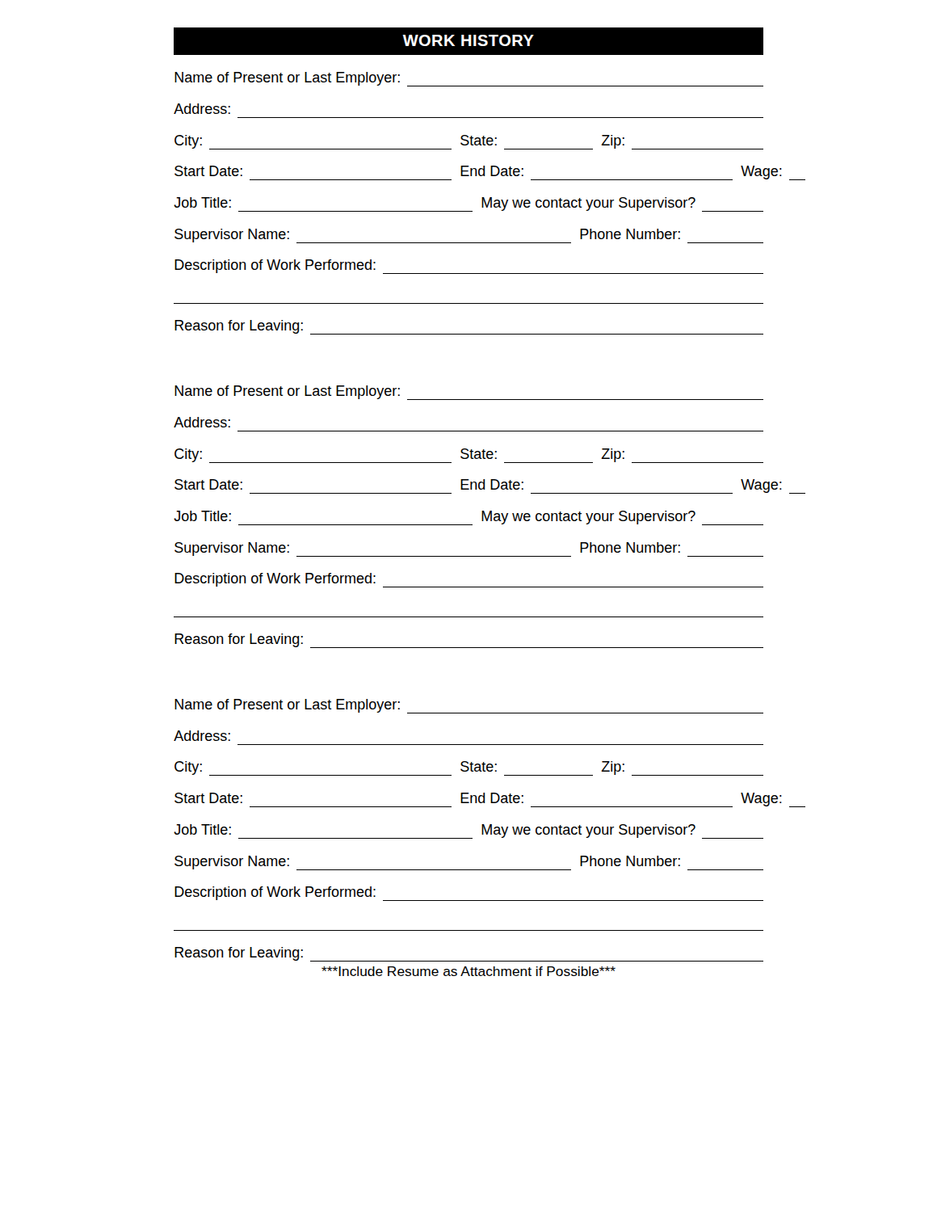WORK HISTORY
Name of Present or Last Employer:
Address:
City: State: Zip:
Start Date: End Date: Wage:
Job Title: May we contact your Supervisor?
Supervisor Name: Phone Number:
Description of Work Performed:
Reason for Leaving:
Name of Present or Last Employer:
Address:
City: State: Zip:
Start Date: End Date: Wage:
Job Title: May we contact your Supervisor?
Supervisor Name: Phone Number:
Description of Work Performed:
Reason for Leaving:
Name of Present or Last Employer:
Address:
City: State: Zip:
Start Date: End Date: Wage:
Job Title: May we contact your Supervisor?
Supervisor Name: Phone Number:
Description of Work Performed:
Reason for Leaving:
***Include Resume as Attachment if Possible***